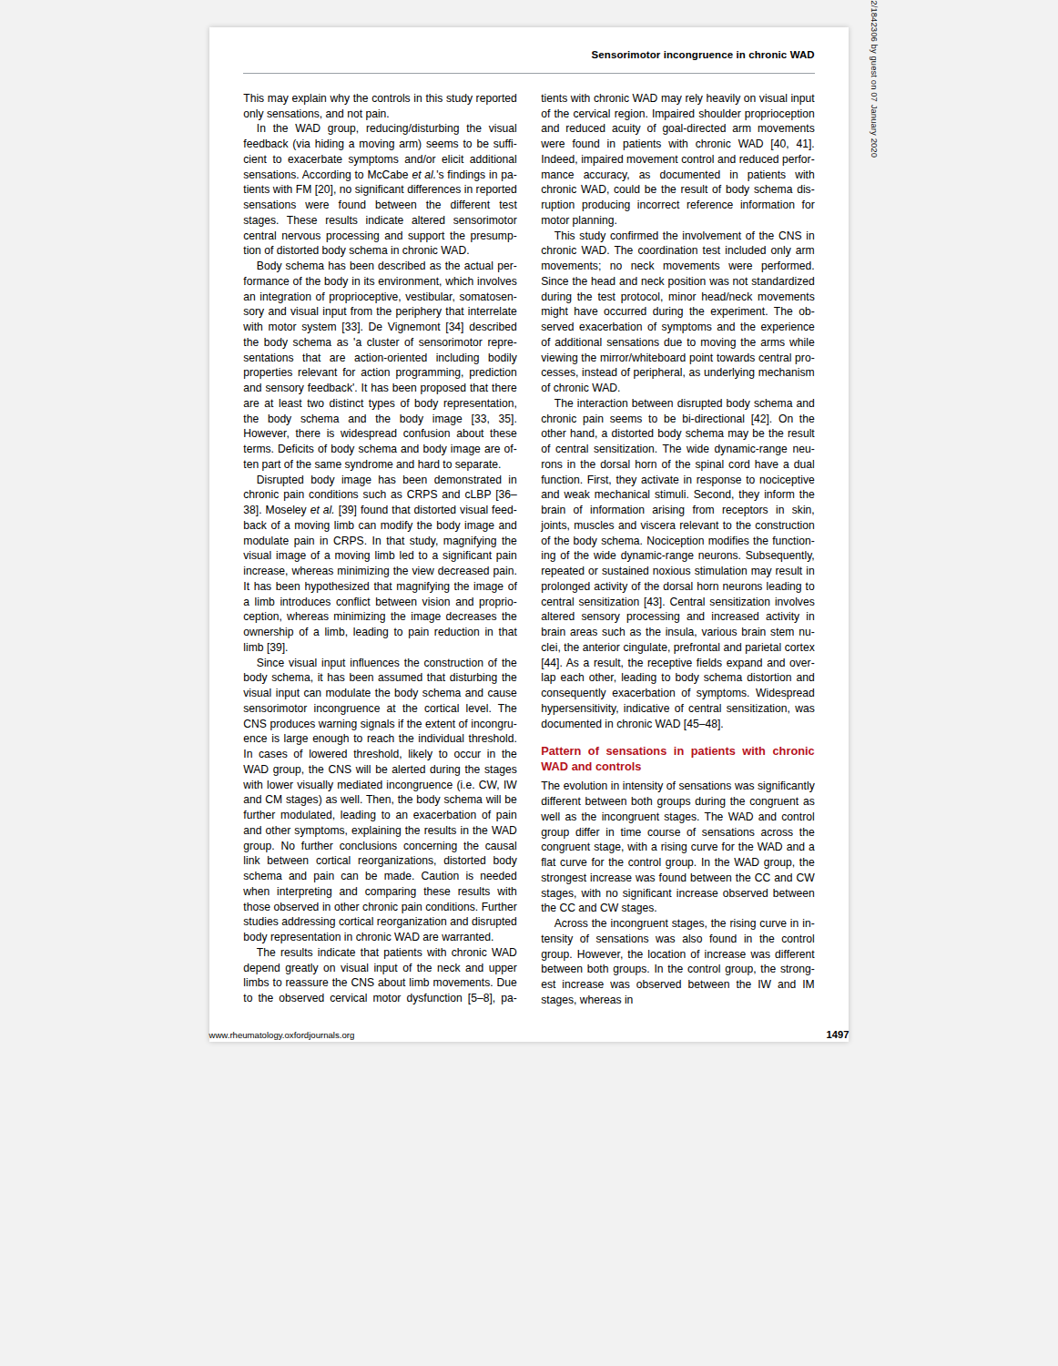Downloaded from https://academic.oup.com/rheumatology/article-abstract/51/8/1492/1842306 by guest on 07 January 2020
Sensorimotor incongruence in chronic WAD
This may explain why the controls in this study reported only sensations, and not pain.
In the WAD group, reducing/disturbing the visual feedback (via hiding a moving arm) seems to be sufficient to exacerbate symptoms and/or elicit additional sensations. According to McCabe et al.'s findings in patients with FM [20], no significant differences in reported sensations were found between the different test stages. These results indicate altered sensorimotor central nervous processing and support the presumption of distorted body schema in chronic WAD.
Body schema has been described as the actual performance of the body in its environment, which involves an integration of proprioceptive, vestibular, somatosensory and visual input from the periphery that interrelate with motor system [33]. De Vignemont [34] described the body schema as 'a cluster of sensorimotor representations that are action-oriented including bodily properties relevant for action programming, prediction and sensory feedback'. It has been proposed that there are at least two distinct types of body representation, the body schema and the body image [33, 35]. However, there is widespread confusion about these terms. Deficits of body schema and body image are often part of the same syndrome and hard to separate.
Disrupted body image has been demonstrated in chronic pain conditions such as CRPS and cLBP [36–38]. Moseley et al. [39] found that distorted visual feedback of a moving limb can modify the body image and modulate pain in CRPS. In that study, magnifying the visual image of a moving limb led to a significant pain increase, whereas minimizing the view decreased pain. It has been hypothesized that magnifying the image of a limb introduces conflict between vision and proprioception, whereas minimizing the image decreases the ownership of a limb, leading to pain reduction in that limb [39].
Since visual input influences the construction of the body schema, it has been assumed that disturbing the visual input can modulate the body schema and cause sensorimotor incongruence at the cortical level. The CNS produces warning signals if the extent of incongruence is large enough to reach the individual threshold. In cases of lowered threshold, likely to occur in the WAD group, the CNS will be alerted during the stages with lower visually mediated incongruence (i.e. CW, IW and CM stages) as well. Then, the body schema will be further modulated, leading to an exacerbation of pain and other symptoms, explaining the results in the WAD group. No further conclusions concerning the causal link between cortical reorganizations, distorted body schema and pain can be made. Caution is needed when interpreting and comparing these results with those observed in other chronic pain conditions. Further studies addressing cortical reorganization and disrupted body representation in chronic WAD are warranted.
The results indicate that patients with chronic WAD depend greatly on visual input of the neck and upper limbs to reassure the CNS about limb movements. Due to the observed cervical motor dysfunction [5–8], patients with chronic WAD may rely heavily on visual input of the cervical region. Impaired shoulder proprioception and reduced acuity of goal-directed arm movements were found in patients with chronic WAD [40, 41]. Indeed, impaired movement control and reduced performance accuracy, as documented in patients with chronic WAD, could be the result of body schema disruption producing incorrect reference information for motor planning.
This study confirmed the involvement of the CNS in chronic WAD. The coordination test included only arm movements; no neck movements were performed. Since the head and neck position was not standardized during the test protocol, minor head/neck movements might have occurred during the experiment. The observed exacerbation of symptoms and the experience of additional sensations due to moving the arms while viewing the mirror/whiteboard point towards central processes, instead of peripheral, as underlying mechanism of chronic WAD.
The interaction between disrupted body schema and chronic pain seems to be bi-directional [42]. On the other hand, a distorted body schema may be the result of central sensitization. The wide dynamic-range neurons in the dorsal horn of the spinal cord have a dual function. First, they activate in response to nociceptive and weak mechanical stimuli. Second, they inform the brain of information arising from receptors in skin, joints, muscles and viscera relevant to the construction of the body schema. Nociception modifies the functioning of the wide dynamic-range neurons. Subsequently, repeated or sustained noxious stimulation may result in prolonged activity of the dorsal horn neurons leading to central sensitization [43]. Central sensitization involves altered sensory processing and increased activity in brain areas such as the insula, various brain stem nuclei, the anterior cingulate, prefrontal and parietal cortex [44]. As a result, the receptive fields expand and overlap each other, leading to body schema distortion and consequently exacerbation of symptoms. Widespread hypersensitivity, indicative of central sensitization, was documented in chronic WAD [45–48].
Pattern of sensations in patients with chronic WAD and controls
The evolution in intensity of sensations was significantly different between both groups during the congruent as well as the incongruent stages. The WAD and control group differ in time course of sensations across the congruent stage, with a rising curve for the WAD and a flat curve for the control group. In the WAD group, the strongest increase was found between the CC and CW stages, with no significant increase observed between the CC and CW stages.
Across the incongruent stages, the rising curve in intensity of sensations was also found in the control group. However, the location of increase was different between both groups. In the control group, the strongest increase was observed between the IW and IM stages, whereas in
www.rheumatology.oxfordjournals.org 1497